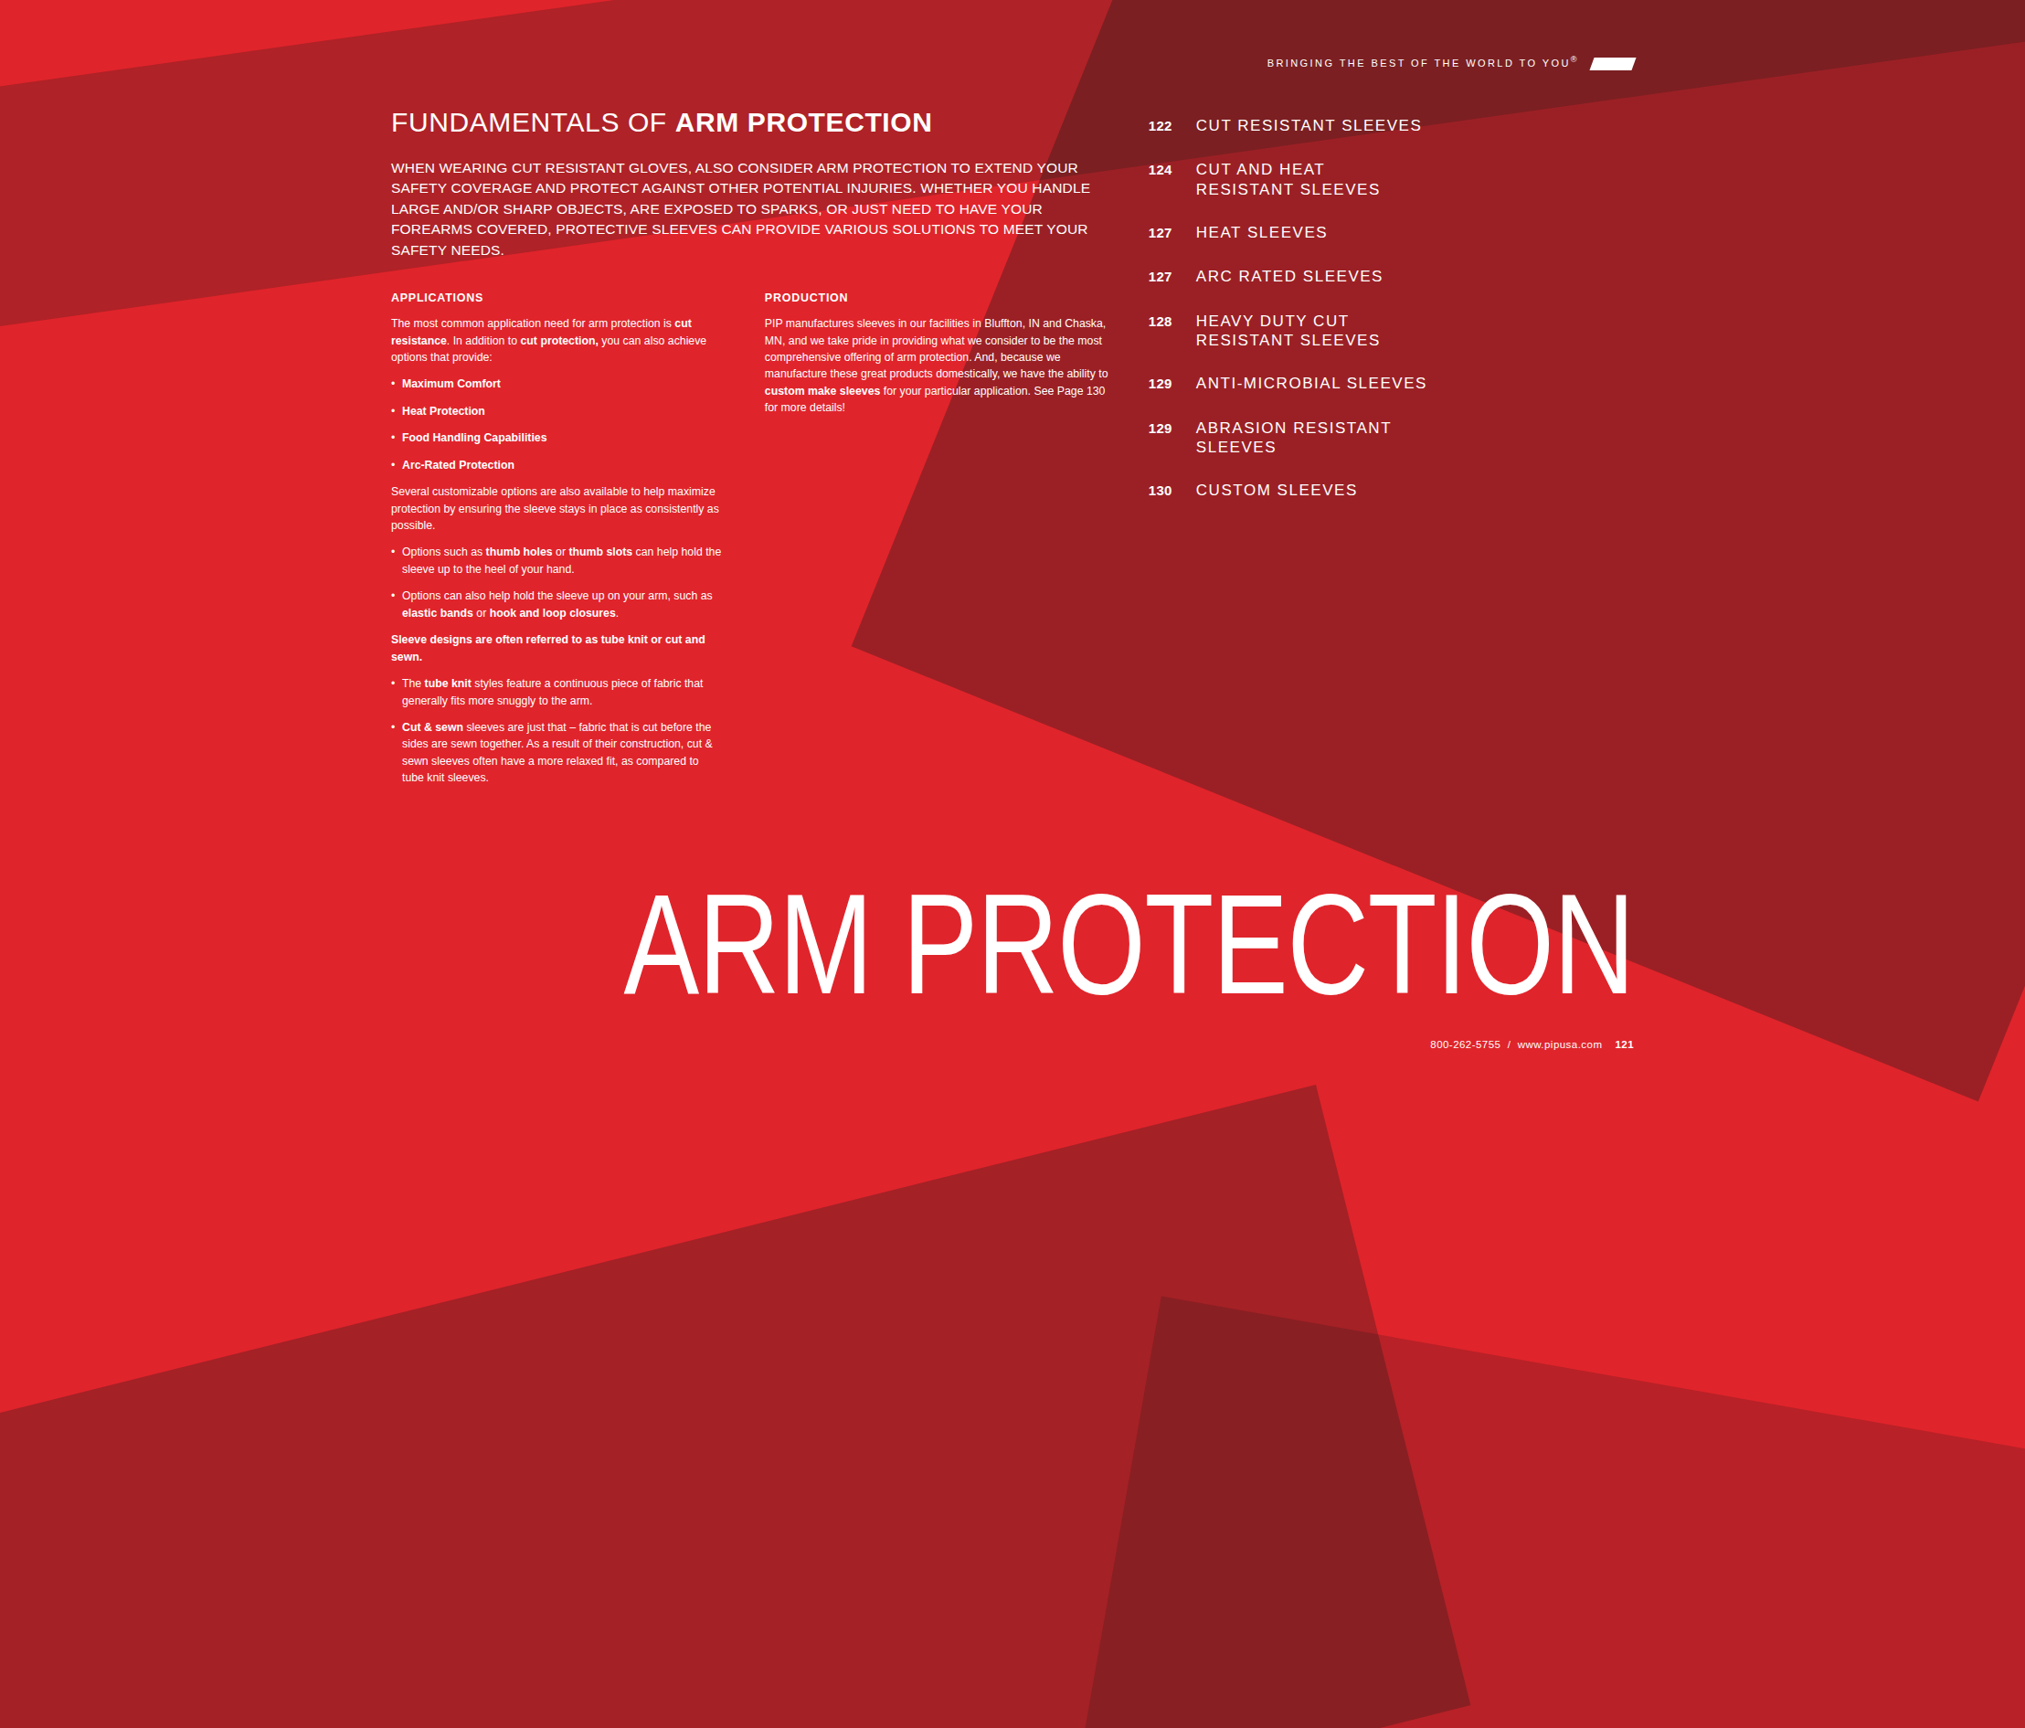BRINGING THE BEST OF THE WORLD TO YOU®
FUNDAMENTALS OF ARM PROTECTION
When wearing cut resistant gloves, also consider arm protection to extend your safety coverage and protect against other potential injuries. Whether you handle large and/or sharp objects, are exposed to sparks, or just need to have your forearms covered, protective sleeves can provide various solutions to meet your safety needs.
APPLICATIONS
The most common application need for arm protection is cut resistance. In addition to cut protection, you can also achieve options that provide:
Maximum Comfort
Heat Protection
Food Handling Capabilities
Arc-Rated Protection
Several customizable options are also available to help maximize protection by ensuring the sleeve stays in place as consistently as possible.
Options such as thumb holes or thumb slots can help hold the sleeve up to the heel of your hand.
Options can also help hold the sleeve up on your arm, such as elastic bands or hook and loop closures.
Sleeve designs are often referred to as tube knit or cut and sewn.
The tube knit styles feature a continuous piece of fabric that generally fits more snuggly to the arm.
Cut & sewn sleeves are just that – fabric that is cut before the sides are sewn together. As a result of their construction, cut & sewn sleeves often have a more relaxed fit, as compared to tube knit sleeves.
PRODUCTION
PIP manufactures sleeves in our facilities in Bluffton, IN and Chaska, MN, and we take pride in providing what we consider to be the most comprehensive offering of arm protection. And, because we manufacture these great products domestically, we have the ability to custom make sleeves for your particular application. See Page 130 for more details!
122 Cut Resistant Sleeves
124 Cut and Heat
Resistant Sleeves
127 Heat Sleeves
127 Arc Rated Sleeves
128 Heavy Duty Cut
Resistant Sleeves
129 Anti-Microbial Sleeves
129 Abrasion Resistant
Sleeves
130 Custom Sleeves
ARM PROTECTION
800-262-5755 / www.pipusa.com121